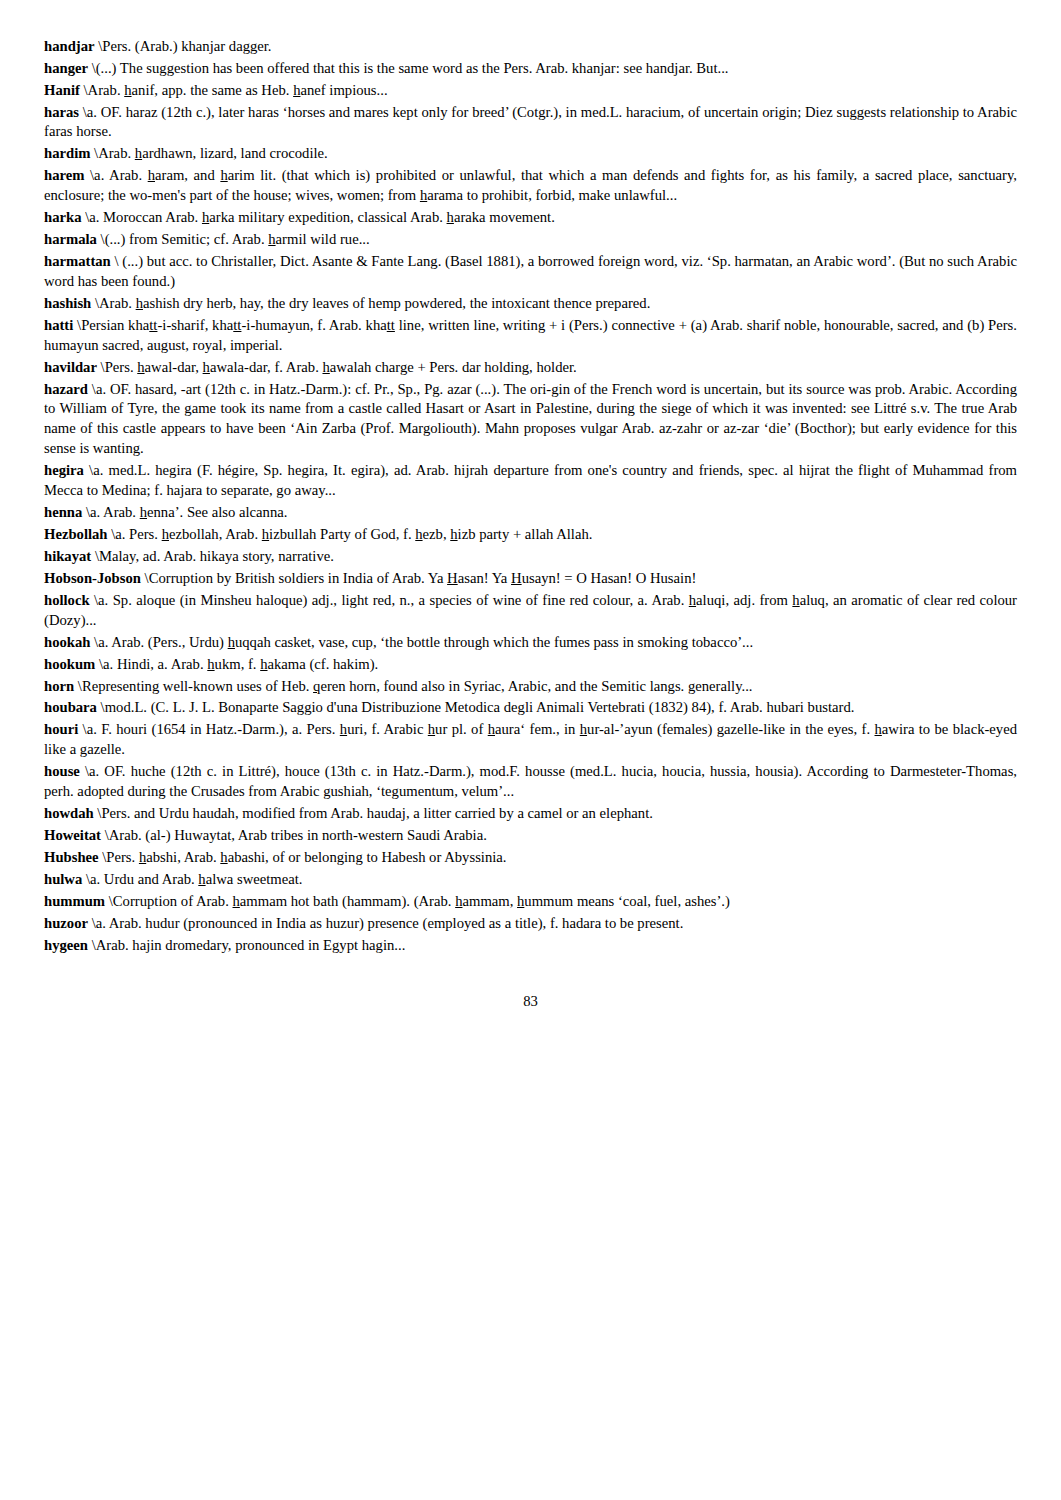handjar \Pers. (Arab.) khanjar dagger.
hanger \(...) The suggestion has been offered that this is the same word as the Pers. Arab. khanjar: see handjar. But...
Hanif \Arab. hanif, app. the same as Heb. hanef impious...
haras \a. OF. haraz (12th c.), later haras ‘horses and mares kept only for breed’ (Cotgr.), in med.L. haracium, of uncertain origin; Diez suggests relationship to Arabic faras horse.
hardim \Arab. hardhawn, lizard, land crocodile.
harem \a. Arab. haram, and harim lit. (that which is) prohibited or unlawful, that which a man defends and fights for, as his family, a sacred place, sanctuary, enclosure; the wo-men's part of the house; wives, women; from harama to prohibit, forbid, make unlawful...
harka \a. Moroccan Arab. harka military expedition, classical Arab. haraka movement.
harmala \(...) from Semitic; cf. Arab. harmil wild rue...
harmattan \ (...) but acc. to Christaller, Dict. Asante & Fante Lang. (Basel 1881), a borrowed foreign word, viz. ‘Sp. harmatan, an Arabic word’. (But no such Arabic word has been found.)
hashish \Arab. hashish dry herb, hay, the dry leaves of hemp powdered, the intoxicant thence prepared.
hatti \Persian khatt-i-sharif, khatt-i-humayun, f. Arab. khatt line, written line, writing + i (Pers.) connective + (a) Arab. sharif noble, honourable, sacred, and (b) Pers. humayun sacred, august, royal, imperial.
havildar \Pers. hawal-dar, hawala-dar, f. Arab. hawalah charge + Pers. dar holding, holder.
hazard \a. OF. hasard, -art (12th c. in Hatz.-Darm.): cf. Pr., Sp., Pg. azar (...). The ori-gin of the French word is uncertain, but its source was prob. Arabic. According to William of Tyre, the game took its name from a castle called Hasart or Asart in Palestine, during the siege of which it was invented: see Littré s.v. The true Arab name of this castle appears to have been ‘Ain Zarba (Prof. Margoliouth). Mahn proposes vulgar Arab. az-zahr or az-zar ‘die’ (Bocthor); but early evidence for this sense is wanting.
hegira \a. med.L. hegira (F. hégire, Sp. hegira, It. egira), ad. Arab. hijrah departure from one's country and friends, spec. al hijrat the flight of Muhammad from Mecca to Medina; f. hajara to separate, go away...
henna \a. Arab. henna’. See also alcanna.
Hezbollah \a. Pers. hezbollah, Arab. hizbullah Party of God, f. hezb, hizb party + allah Allah.
hikayat \Malay, ad. Arab. hikaya story, narrative.
Hobson-Jobson \Corruption by British soldiers in India of Arab. Ya Hasan! Ya Husayn! = O Hasan! O Husain!
hollock \a. Sp. aloque (in Minsheu haloque) adj., light red, n., a species of wine of fine red colour, a. Arab. haluqi, adj. from haluq, an aromatic of clear red colour (Dozy)...
hookah \a. Arab. (Pers., Urdu) huqqah casket, vase, cup, ‘the bottle through which the fumes pass in smoking tobacco’...
hookum \a. Hindi, a. Arab. hukm, f. hakama (cf. hakim).
horn \Representing well-known uses of Heb. qeren horn, found also in Syriac, Arabic, and the Semitic langs. generally...
houbara \mod.L. (C. L. J. L. Bonaparte Saggio d'una Distribuzione Metodica degli Animali Vertebrati (1832) 84), f. Arab. hubari bustard.
houri \a. F. houri (1654 in Hatz.-Darm.), a. Pers. huri, f. Arabic hur pl. of haura‘ fem., in hur-al-’ayun (females) gazelle-like in the eyes, f. hawira to be black-eyed like a gazelle.
house \a. OF. huche (12th c. in Littré), houce (13th c. in Hatz.-Darm.), mod.F. housse (med.L. hucia, houcia, hussia, housia). According to Darmesteter-Thomas, perh. adopted during the Crusades from Arabic gushiah, ‘tegumentum, velum’...
howdah \Pers. and Urdu haudah, modified from Arab. haudaj, a litter carried by a camel or an elephant.
Howeitat \Arab. (al-) Huwaytat, Arab tribes in north-western Saudi Arabia.
Hubshee \Pers. habshi, Arab. habashi, of or belonging to Habesh or Abyssinia.
hulwa \a. Urdu and Arab. halwa sweetmeat.
hummum \Corruption of Arab. hammam hot bath (hammam). (Arab. hammam, hummum means ‘coal, fuel, ashes’.)
huzoor \a. Arab. hudur (pronounced in India as huzur) presence (employed as a title), f. hadara to be present.
hygeen \Arab. hajin dromedary, pronounced in Egypt hagin...
83